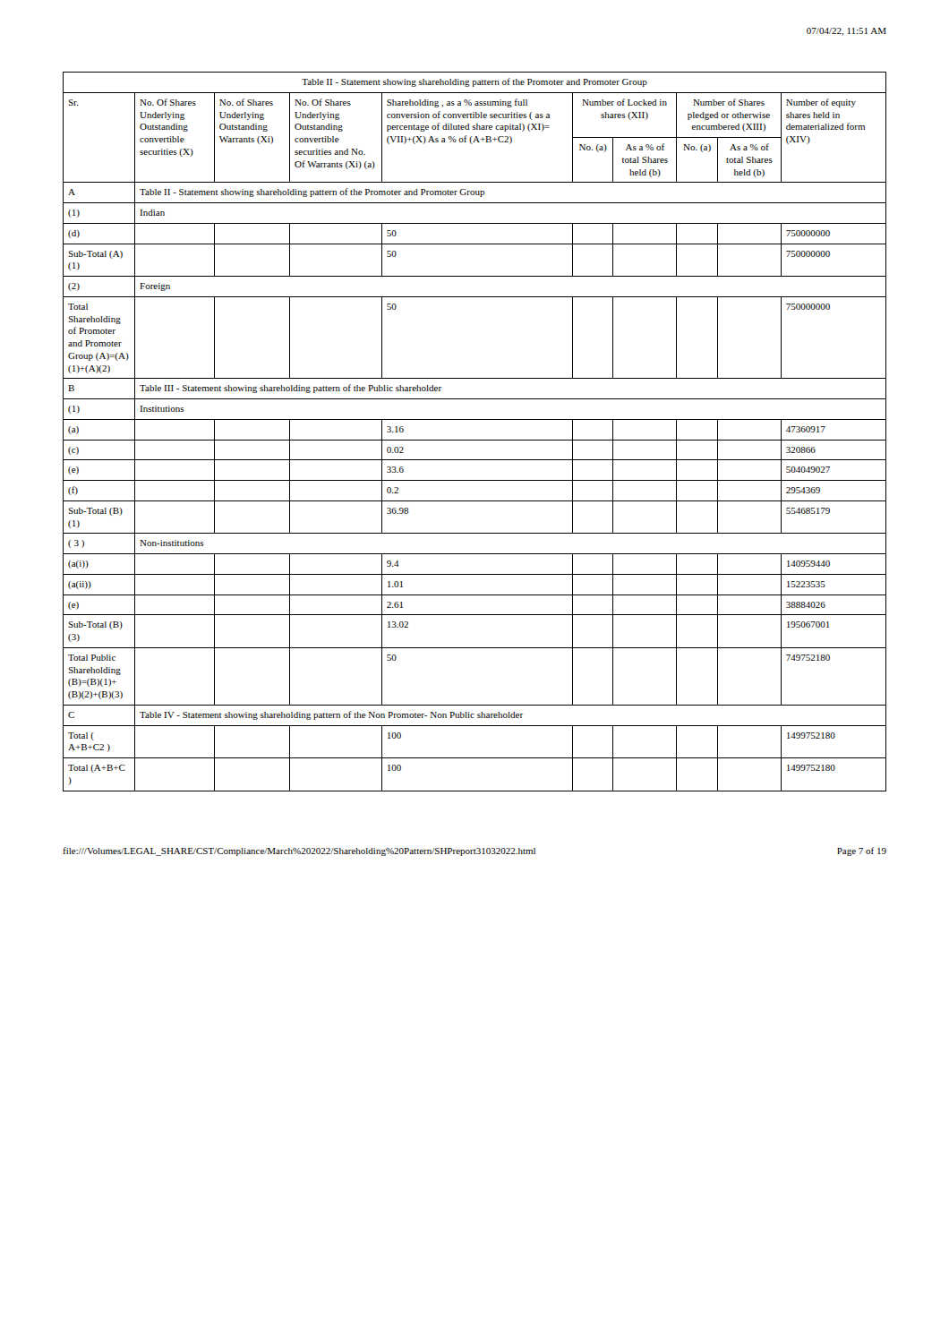07/04/22, 11:51 AM
| Table II - Statement showing shareholding pattern of the Promoter and Promoter Group |
| Sr. | No. Of Shares Underlying Outstanding convertible securities (X) | No. of Shares Underlying Outstanding Warrants (Xi) | No. Of Shares Underlying Outstanding convertible securities and No. Of Warrants (Xi) (a) | Shareholding , as a % assuming full conversion of convertible securities ( as a percentage of diluted share capital) (XI)= (VII)+(X) As a % of (A+B+C2) | Number of Locked in shares (XII) | Number of Shares pledged or otherwise encumbered (XIII) | Number of equity shares held in dematerialized form (XIV) |
| No. (a) | As a % of total Shares held (b) | No. (a) | As a % of total Shares held (b) |
| A | Table II - Statement showing shareholding pattern of the Promoter and Promoter Group |
| (1) | Indian |
| (d) | | | | 50 | | | | | 750000000 |
| Sub-Total (A)(1) | | | | 50 | | | | | 750000000 |
| (2) | Foreign |
| Total Shareholding of Promoter and Promoter Group (A)=(A)(1)+(A)(2) | | | | 50 | | | | | 750000000 |
| B | Table III - Statement showing shareholding pattern of the Public shareholder |
| (1) | Institutions |
| (a) | | | | 3.16 | | | | | 47360917 |
| (c) | | | | 0.02 | | | | | 320866 |
| (e) | | | | 33.6 | | | | | 504049027 |
| (f) | | | | 0.2 | | | | | 2954369 |
| Sub-Total (B)(1) | | | | 36.98 | | | | | 554685179 |
| ( 3 ) | Non-institutions |
| (a(i)) | | | | 9.4 | | | | | 140959440 |
| (a(ii)) | | | | 1.01 | | | | | 15223535 |
| (e) | | | | 2.61 | | | | | 38884026 |
| Sub-Total (B)(3) | | | | 13.02 | | | | | 195067001 |
| Total Public Shareholding (B)=(B)(1)+(B)(2)+(B)(3) | | | | 50 | | | | | 749752180 |
| C | Table IV - Statement showing shareholding pattern of the Non Promoter- Non Public shareholder |
| Total ( A+B+C2 ) | | | | 100 | | | | | 1499752180 |
| Total (A+B+C ) | | | | 100 | | | | | 1499752180 |
file:///Volumes/LEGAL_SHARE/CST/Compliance/March%202022/Shareholding%20Pattern/SHPreport31032022.html
Page 7 of 19